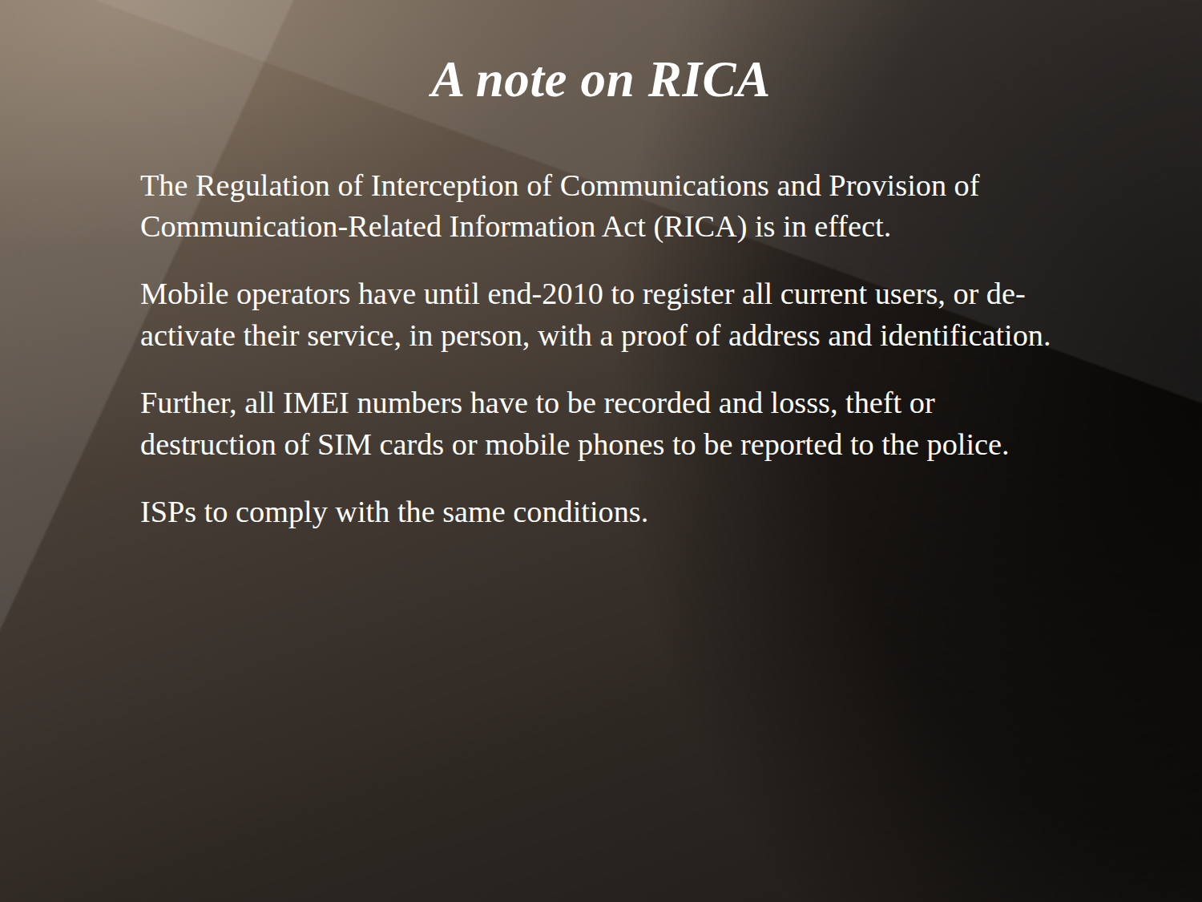A note on RICA
The Regulation of Interception of Communications and Provision of Communication-Related Information Act (RICA) is in effect.
Mobile operators have until end-2010 to register all current users, or de-activate their service, in person, with a proof of address and identification.
Further, all IMEI numbers have to be recorded and losss, theft or destruction of SIM cards or mobile phones to be reported to the police.
ISPs to comply with the same conditions.